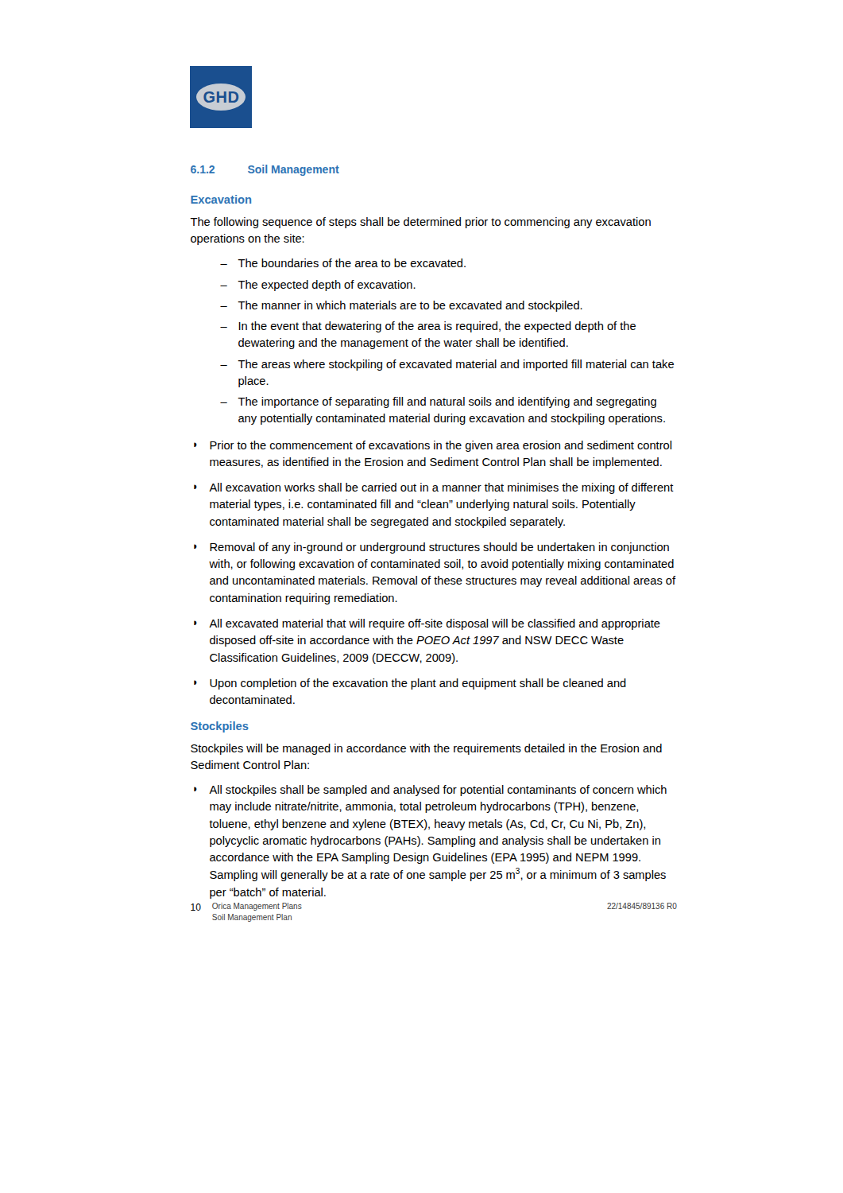GHD
6.1.2 Soil Management
Excavation
The following sequence of steps shall be determined prior to commencing any excavation operations on the site:
The boundaries of the area to be excavated.
The expected depth of excavation.
The manner in which materials are to be excavated and stockpiled.
In the event that dewatering of the area is required, the expected depth of the dewatering and the management of the water shall be identified.
The areas where stockpiling of excavated material and imported fill material can take place.
The importance of separating fill and natural soils and identifying and segregating any potentially contaminated material during excavation and stockpiling operations.
Prior to the commencement of excavations in the given area erosion and sediment control measures, as identified in the Erosion and Sediment Control Plan shall be implemented.
All excavation works shall be carried out in a manner that minimises the mixing of different material types, i.e. contaminated fill and “clean” underlying natural soils. Potentially contaminated material shall be segregated and stockpiled separately.
Removal of any in-ground or underground structures should be undertaken in conjunction with, or following excavation of contaminated soil, to avoid potentially mixing contaminated and uncontaminated materials. Removal of these structures may reveal additional areas of contamination requiring remediation.
All excavated material that will require off-site disposal will be classified and appropriate disposed off-site in accordance with the POEO Act 1997 and NSW DECC Waste Classification Guidelines, 2009 (DECCW, 2009).
Upon completion of the excavation the plant and equipment shall be cleaned and decontaminated.
Stockpiles
Stockpiles will be managed in accordance with the requirements detailed in the Erosion and Sediment Control Plan:
All stockpiles shall be sampled and analysed for potential contaminants of concern which may include nitrate/nitrite, ammonia, total petroleum hydrocarbons (TPH), benzene, toluene, ethyl benzene and xylene (BTEX), heavy metals (As, Cd, Cr, Cu Ni, Pb, Zn), polycyclic aromatic hydrocarbons (PAHs). Sampling and analysis shall be undertaken in accordance with the EPA Sampling Design Guidelines (EPA 1995) and NEPM 1999. Sampling will generally be at a rate of one sample per 25 m3, or a minimum of 3 samples per “batch” of material.
10 Orica Management Plans
Soil Management Plan
22/14845/89136 R0